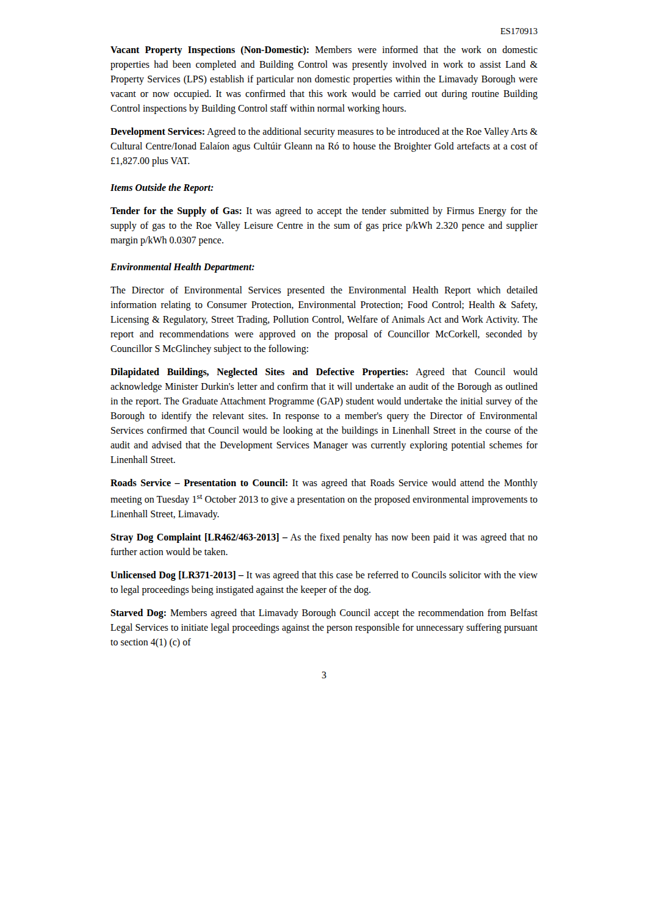ES170913
Vacant Property Inspections (Non-Domestic): Members were informed that the work on domestic properties had been completed and Building Control was presently involved in work to assist Land & Property Services (LPS) establish if particular non domestic properties within the Limavady Borough were vacant or now occupied. It was confirmed that this work would be carried out during routine Building Control inspections by Building Control staff within normal working hours.
Development Services: Agreed to the additional security measures to be introduced at the Roe Valley Arts & Cultural Centre/Ionad Ealaíon agus Cultúir Gleann na Ró to house the Broighter Gold artefacts at a cost of £1,827.00 plus VAT.
Items Outside the Report:
Tender for the Supply of Gas: It was agreed to accept the tender submitted by Firmus Energy for the supply of gas to the Roe Valley Leisure Centre in the sum of gas price p/kWh 2.320 pence and supplier margin p/kWh 0.0307 pence.
Environmental Health Department:
The Director of Environmental Services presented the Environmental Health Report which detailed information relating to Consumer Protection, Environmental Protection; Food Control; Health & Safety, Licensing & Regulatory, Street Trading, Pollution Control, Welfare of Animals Act and Work Activity. The report and recommendations were approved on the proposal of Councillor McCorkell, seconded by Councillor S McGlinchey subject to the following:
Dilapidated Buildings, Neglected Sites and Defective Properties: Agreed that Council would acknowledge Minister Durkin's letter and confirm that it will undertake an audit of the Borough as outlined in the report. The Graduate Attachment Programme (GAP) student would undertake the initial survey of the Borough to identify the relevant sites. In response to a member's query the Director of Environmental Services confirmed that Council would be looking at the buildings in Linenhall Street in the course of the audit and advised that the Development Services Manager was currently exploring potential schemes for Linenhall Street.
Roads Service – Presentation to Council: It was agreed that Roads Service would attend the Monthly meeting on Tuesday 1st October 2013 to give a presentation on the proposed environmental improvements to Linenhall Street, Limavady.
Stray Dog Complaint [LR462/463-2013] – As the fixed penalty has now been paid it was agreed that no further action would be taken.
Unlicensed Dog [LR371-2013] – It was agreed that this case be referred to Councils solicitor with the view to legal proceedings being instigated against the keeper of the dog.
Starved Dog: Members agreed that Limavady Borough Council accept the recommendation from Belfast Legal Services to initiate legal proceedings against the person responsible for unnecessary suffering pursuant to section 4(1) (c) of
3